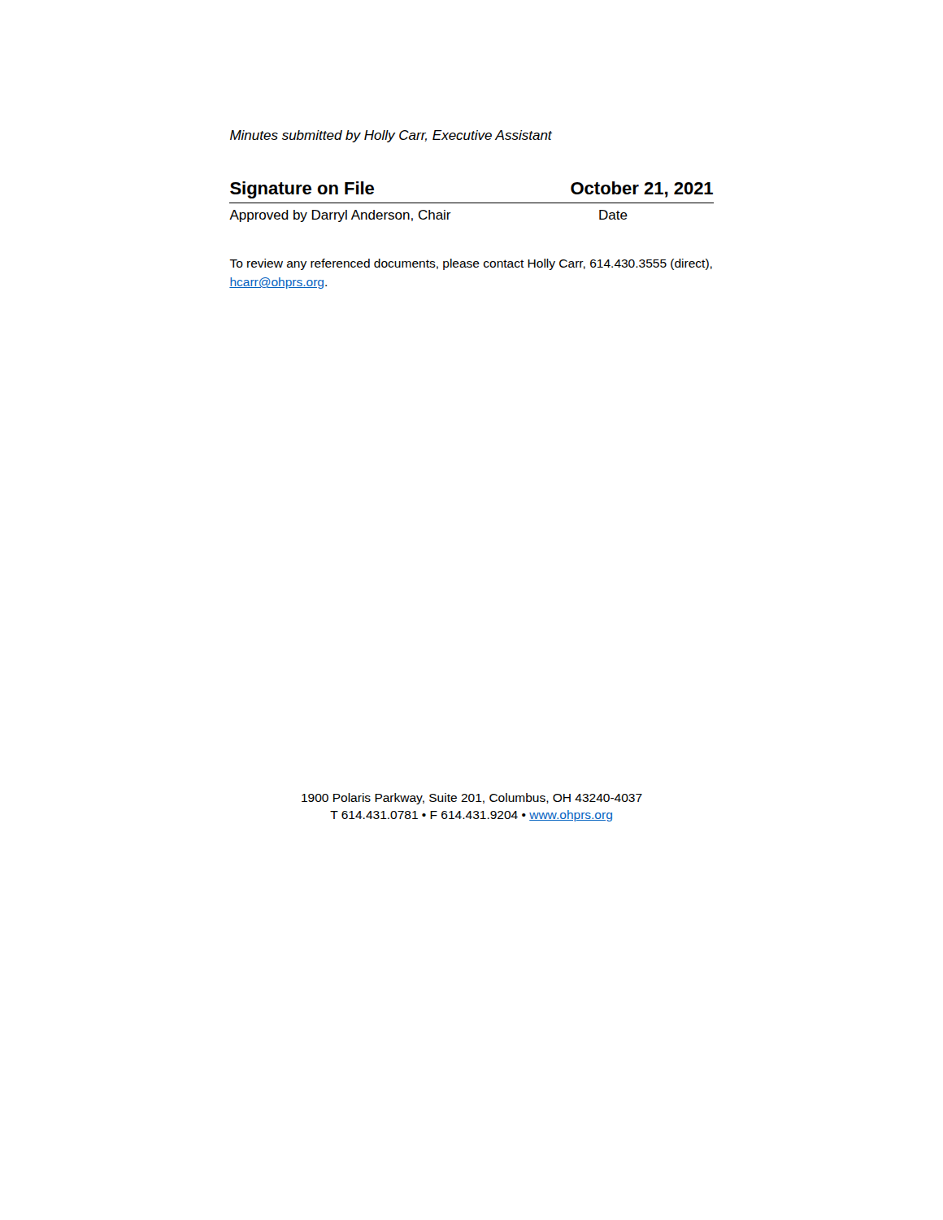Minutes submitted by Holly Carr, Executive Assistant
Signature on File October 21, 2021
Approved by Darryl Anderson, Chair Date
To review any referenced documents, please contact Holly Carr, 614.430.3555 (direct), hcarr@ohprs.org.
1900 Polaris Parkway, Suite 201, Columbus, OH 43240-4037
T 614.431.0781 • F 614.431.9204 • www.ohprs.org